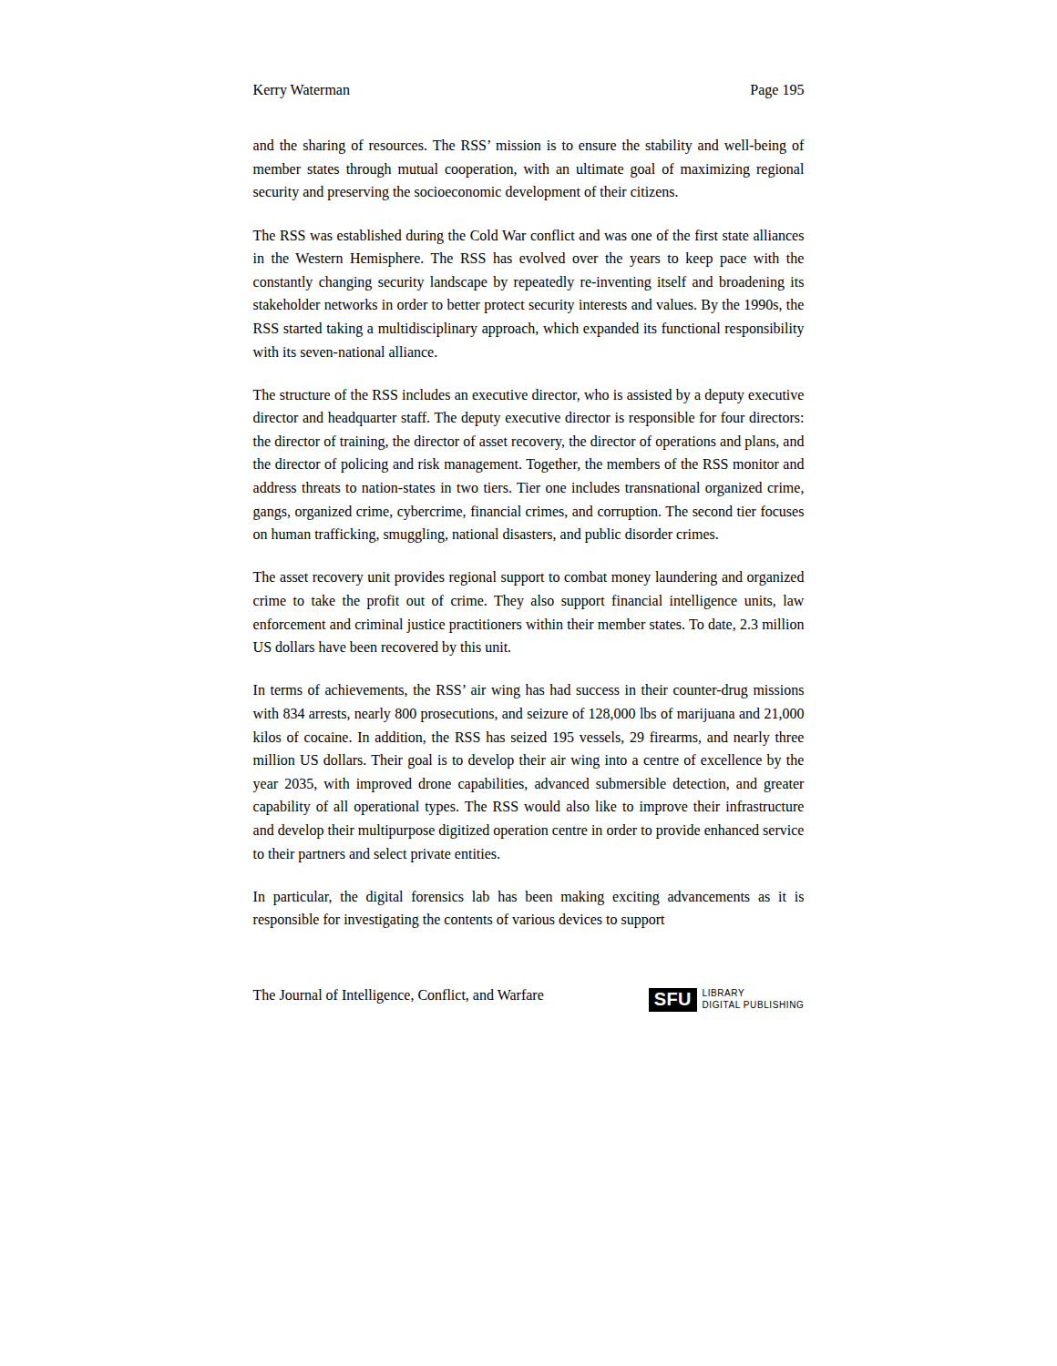Kerry Waterman
Page 195
and the sharing of resources. The RSS’ mission is to ensure the stability and well-being of member states through mutual cooperation, with an ultimate goal of maximizing regional security and preserving the socioeconomic development of their citizens.
The RSS was established during the Cold War conflict and was one of the first state alliances in the Western Hemisphere. The RSS has evolved over the years to keep pace with the constantly changing security landscape by repeatedly re-inventing itself and broadening its stakeholder networks in order to better protect security interests and values. By the 1990s, the RSS started taking a multidisciplinary approach, which expanded its functional responsibility with its seven-national alliance.
The structure of the RSS includes an executive director, who is assisted by a deputy executive director and headquarter staff. The deputy executive director is responsible for four directors: the director of training, the director of asset recovery, the director of operations and plans, and the director of policing and risk management. Together, the members of the RSS monitor and address threats to nation-states in two tiers. Tier one includes transnational organized crime, gangs, organized crime, cybercrime, financial crimes, and corruption. The second tier focuses on human trafficking, smuggling, national disasters, and public disorder crimes.
The asset recovery unit provides regional support to combat money laundering and organized crime to take the profit out of crime. They also support financial intelligence units, law enforcement and criminal justice practitioners within their member states. To date, 2.3 million US dollars have been recovered by this unit.
In terms of achievements, the RSS’ air wing has had success in their counter-drug missions with 834 arrests, nearly 800 prosecutions, and seizure of 128,000 lbs of marijuana and 21,000 kilos of cocaine. In addition, the RSS has seized 195 vessels, 29 firearms, and nearly three million US dollars. Their goal is to develop their air wing into a centre of excellence by the year 2035, with improved drone capabilities, advanced submersible detection, and greater capability of all operational types. The RSS would also like to improve their infrastructure and develop their multipurpose digitized operation centre in order to provide enhanced service to their partners and select private entities.
In particular, the digital forensics lab has been making exciting advancements as it is responsible for investigating the contents of various devices to support
The Journal of Intelligence, Conflict, and Warfare
SFU Library
Digital Publishing